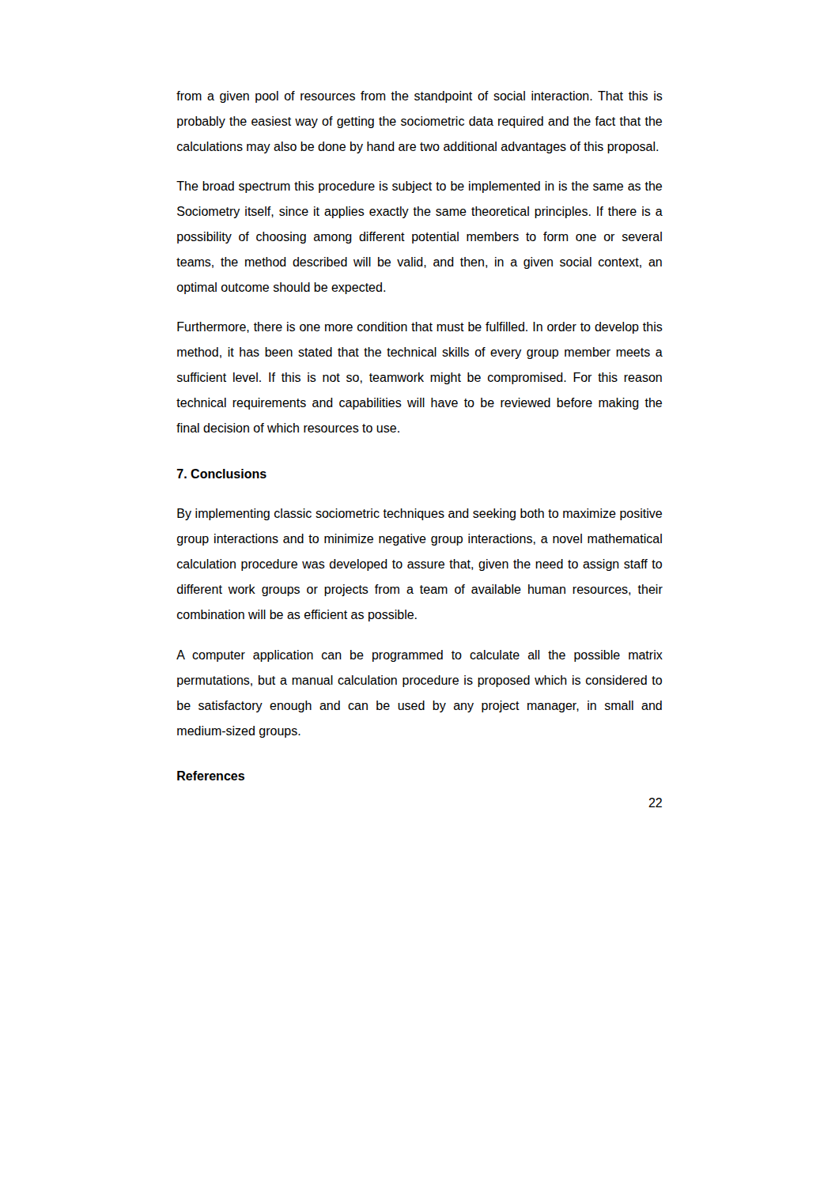from a given pool of resources from the standpoint of social interaction. That this is probably the easiest way of getting the sociometric data required and the fact that the calculations may also be done by hand are two additional advantages of this proposal.
The broad spectrum this procedure is subject to be implemented in is the same as the Sociometry itself, since it applies exactly the same theoretical principles. If there is a possibility of choosing among different potential members to form one or several teams, the method described will be valid, and then, in a given social context, an optimal outcome should be expected.
Furthermore, there is one more condition that must be fulfilled. In order to develop this method, it has been stated that the technical skills of every group member meets a sufficient level. If this is not so, teamwork might be compromised. For this reason technical requirements and capabilities will have to be reviewed before making the final decision of which resources to use.
7. Conclusions
By implementing classic sociometric techniques and seeking both to maximize positive group interactions and to minimize negative group interactions, a novel mathematical calculation procedure was developed to assure that, given the need to assign staff to different work groups or projects from a team of available human resources, their combination will be as efficient as possible.
A computer application can be programmed to calculate all the possible matrix permutations, but a manual calculation procedure is proposed which is considered to be satisfactory enough and can be used by any project manager, in small and medium-sized groups.
References
22